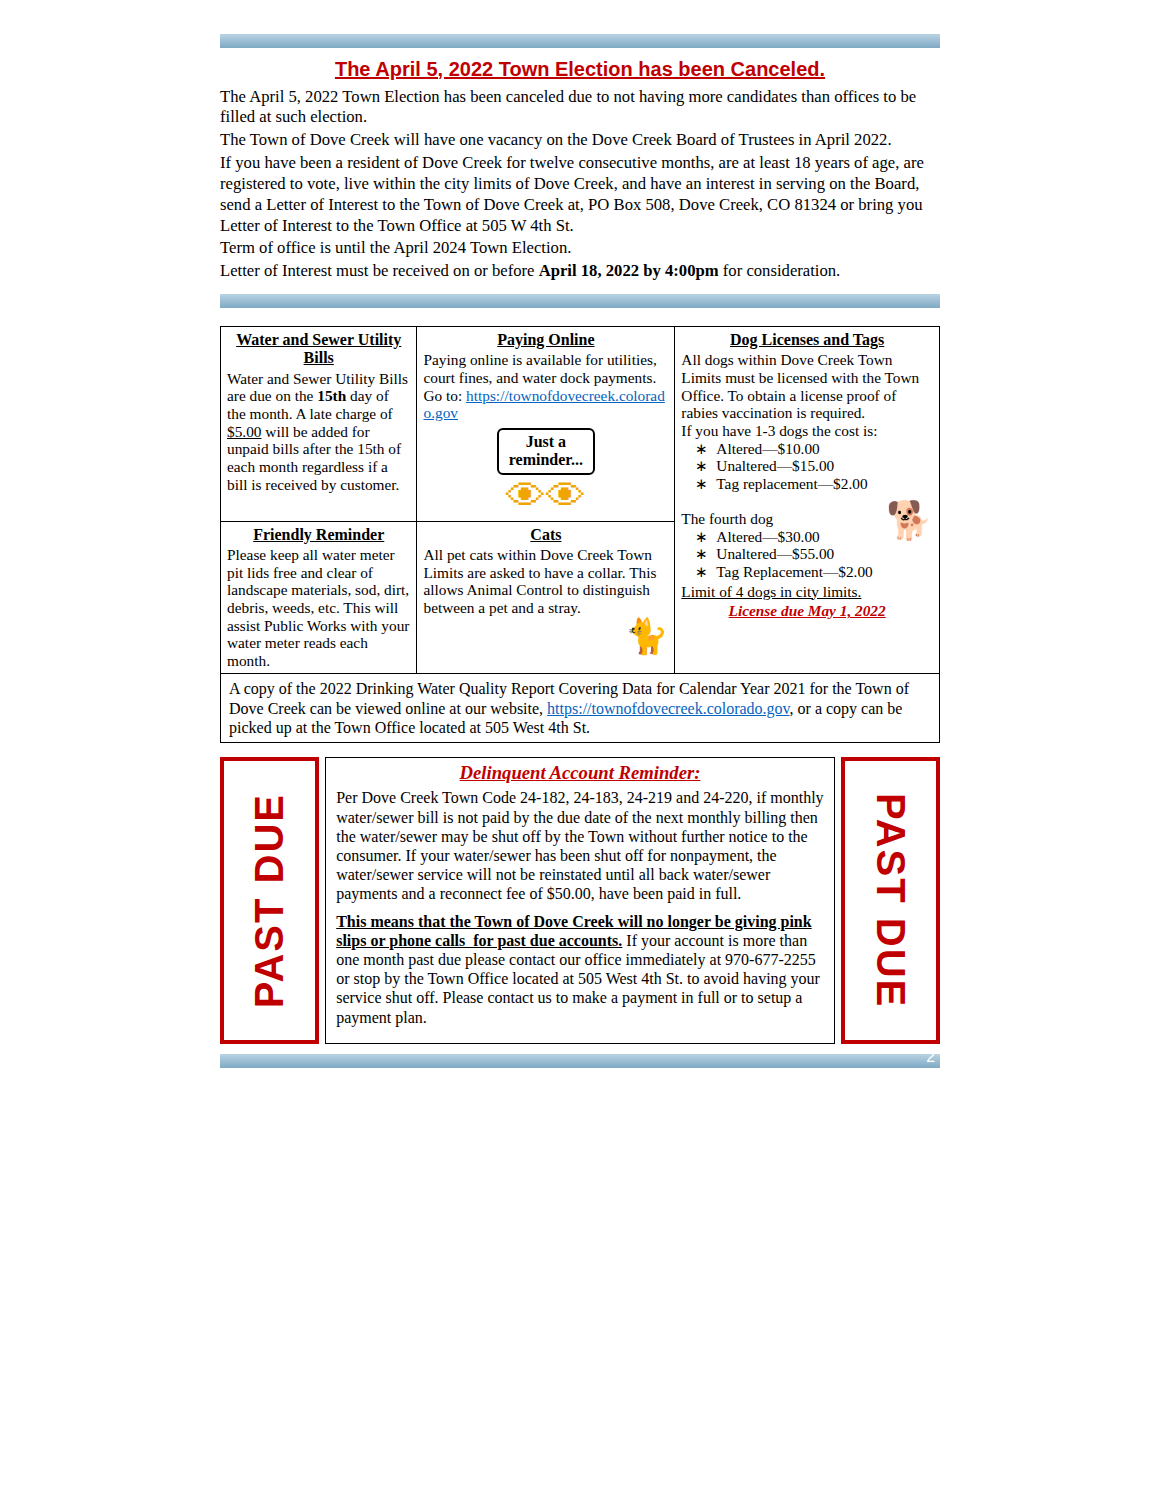The April 5, 2022 Town Election has been Canceled.
The April 5, 2022 Town Election has been canceled due to not having more candidates than offices to be filled at such election.
The Town of Dove Creek will have one vacancy on the Dove Creek Board of Trustees in April 2022.
If you have been a resident of Dove Creek for twelve consecutive months, are at least 18 years of age, are registered to vote, live within the city limits of Dove Creek, and have an interest in serving on the Board, send a Letter of Interest to the Town of Dove Creek at, PO Box 508, Dove Creek, CO 81324 or bring you Letter of Interest to the Town Office at 505 W 4th St.
Term of office is until the April 2024 Town Election.
Letter of Interest must be received on or before April 18, 2022 by 4:00pm for consideration.
| Water and Sewer Utility Bills Water and Sewer Utility Bills are due on the 15th day of the month. A late charge of $5.00 will be added for unpaid bills after the 15th of each month regardless if a bill is received by customer. | Paying Online Paying online is available for utilities, court fines, and water dock payments. Go to: https://townofdovecreek.colorado.gov Just a reminder... 👁👁 | Dog Licenses and Tags All dogs within Dove Creek Town Limits must be licensed with the Town Office. To obtain a license proof of rabies vaccination is required. If you have 1-3 dogs the cost is: Altered—$10.00 Unaltered—$15.00 Tag replacement—$2.00 🐕 The fourth dog Altered—$30.00 Unaltered—$55.00 Tag Replacement—$2.00 Limit of 4 dogs in city limits. License due May 1, 2022 |
| Friendly Reminder Please keep all water meter pit lids free and clear of landscape materials, sod, dirt, debris, weeds, etc. This will assist Public Works with your water meter reads each month. | Cats All pet cats within Dove Creek Town Limits are asked to have a collar. This allows Animal Control to distinguish between a pet and a stray. 🐈 |
A copy of the 2022 Drinking Water Quality Report Covering Data for Calendar Year 2021 for the Town of Dove Creek can be viewed online at our website, https://townofdovecreek.colorado.gov, or a copy can be picked up at the Town Office located at 505 West 4th St.
PAST DUE
Delinquent Account Reminder:
Per Dove Creek Town Code 24-182, 24-183, 24-219 and 24-220, if monthly water/sewer bill is not paid by the due date of the next monthly billing then the water/sewer may be shut off by the Town without further notice to the consumer. If your water/sewer has been shut off for nonpayment, the water/sewer service will not be reinstated until all back water/sewer payments and a reconnect fee of $50.00, have been paid in full.
This means that the Town of Dove Creek will no longer be giving pink slips or phone calls for past due accounts. If your account is more than one month past due please contact our office immediately at 970-677-2255 or stop by the Town Office located at 505 West 4th St. to avoid having your service shut off. Please contact us to make a payment in full or to setup a payment plan.
PAST DUE
2